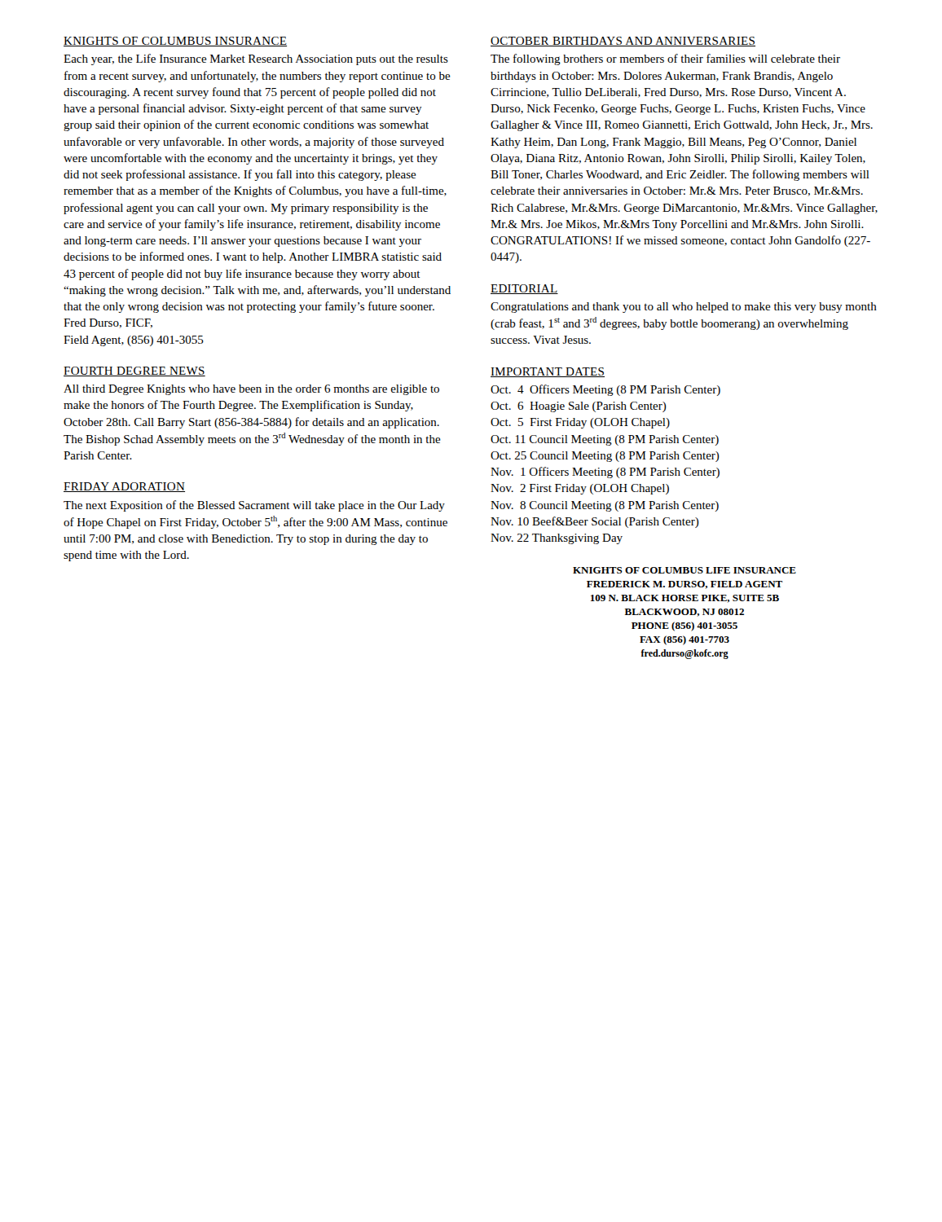KNIGHTS OF COLUMBUS INSURANCE
Each year, the Life Insurance Market Research Association puts out the results from a recent survey, and unfortunately, the numbers they report continue to be discouraging. A recent survey found that 75 percent of people polled did not have a personal financial advisor. Sixty-eight percent of that same survey group said their opinion of the current economic conditions was somewhat unfavorable or very unfavorable. In other words, a majority of those surveyed were uncomfortable with the economy and the uncertainty it brings, yet they did not seek professional assistance. If you fall into this category, please remember that as a member of the Knights of Columbus, you have a full-time, professional agent you can call your own. My primary responsibility is the care and service of your family’s life insurance, retirement, disability income and long-term care needs. I’ll answer your questions because I want your decisions to be informed ones. I want to help. Another LIMBRA statistic said 43 percent of people did not buy life insurance because they worry about “making the wrong decision.” Talk with me, and, afterwards, you’ll understand that the only wrong decision was not protecting your family’s future sooner.
Fred Durso, FICF,
Field Agent, (856) 401-3055
FOURTH DEGREE NEWS
All third Degree Knights who have been in the order 6 months are eligible to make the honors of The Fourth Degree. The Exemplification is Sunday, October 28th. Call Barry Start (856-384-5884) for details and an application.
The Bishop Schad Assembly meets on the 3rd Wednesday of the month in the Parish Center.
FRIDAY ADORATION
The next Exposition of the Blessed Sacrament will take place in the Our Lady of Hope Chapel on First Friday, October 5th, after the 9:00 AM Mass, continue until 7:00 PM, and close with Benediction. Try to stop in during the day to spend time with the Lord.
OCTOBER BIRTHDAYS AND ANNIVERSARIES
The following brothers or members of their families will celebrate their birthdays in October: Mrs. Dolores Aukerman, Frank Brandis, Angelo Cirrincione, Tullio DeLiberali, Fred Durso, Mrs. Rose Durso, Vincent A. Durso, Nick Fecenko, George Fuchs, George L. Fuchs, Kristen Fuchs, Vince Gallagher & Vince III, Romeo Giannetti, Erich Gottwald, John Heck, Jr., Mrs. Kathy Heim, Dan Long, Frank Maggio, Bill Means, Peg O’Connor, Daniel Olaya, Diana Ritz, Antonio Rowan, John Sirolli, Philip Sirolli, Kailey Tolen, Bill Toner, Charles Woodward, and Eric Zeidler. The following members will celebrate their anniversaries in October: Mr.& Mrs. Peter Brusco, Mr.&Mrs. Rich Calabrese, Mr.&Mrs. George DiMarcantonio, Mr.&Mrs. Vince Gallagher, Mr.& Mrs. Joe Mikos, Mr.&Mrs Tony Porcellini and Mr.&Mrs. John Sirolli. CONGRATULATIONS! If we missed someone, contact John Gandolfo (227-0447).
EDITORIAL
Congratulations and thank you to all who helped to make this very busy month (crab feast, 1st and 3rd degrees, baby bottle boomerang) an overwhelming success. Vivat Jesus.
IMPORTANT DATES
Oct. 4 Officers Meeting (8 PM Parish Center)
Oct. 6 Hoagie Sale (Parish Center)
Oct. 5 First Friday (OLOH Chapel)
Oct. 11 Council Meeting (8 PM Parish Center)
Oct. 25 Council Meeting (8 PM Parish Center)
Nov. 1 Officers Meeting (8 PM Parish Center)
Nov. 2 First Friday (OLOH Chapel)
Nov. 8 Council Meeting (8 PM Parish Center)
Nov. 10 Beef&Beer Social (Parish Center)
Nov. 22 Thanksgiving Day
KNIGHTS OF COLUMBUS LIFE INSURANCE
FREDERICK M. DURSO, FIELD AGENT
109 N. BLACK HORSE PIKE, SUITE 5B
BLACKWOOD, NJ 08012
PHONE (856) 401-3055
FAX (856) 401-7703
fred.durso@kofc.org